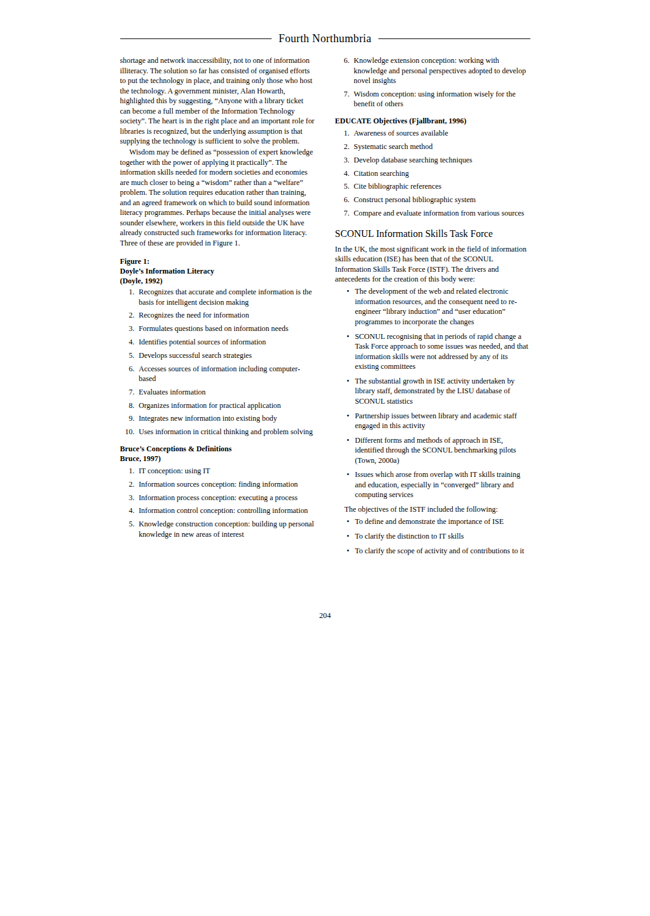Fourth Northumbria
shortage and network inaccessibility, not to one of information illiteracy. The solution so far has consisted of organised efforts to put the technology in place, and training only those who host the technology. A government minister, Alan Howarth, highlighted this by suggesting, “Anyone with a library ticket can become a full member of the Information Technology society”. The heart is in the right place and an important role for libraries is recognized, but the underlying assumption is that supplying the technology is sufficient to solve the problem.
Wisdom may be defined as “possession of expert knowledge together with the power of applying it practically”. The information skills needed for modern societies and economies are much closer to being a “wisdom” rather than a “welfare” problem. The solution requires education rather than training, and an agreed framework on which to build sound information literacy programmes. Perhaps because the initial analyses were sounder elsewhere, workers in this field outside the UK have already constructed such frameworks for information literacy. Three of these are provided in Figure 1.
Figure 1:
Doyle’s Information Literacy
(Doyle, 1992)
Recognizes that accurate and complete information is the basis for intelligent decision making
Recognizes the need for information
Formulates questions based on information needs
Identifies potential sources of information
Develops successful search strategies
Accesses sources of information including computer-based
Evaluates information
Organizes information for practical application
Integrates new information into existing body
Uses information in critical thinking and problem solving
Bruce’s Conceptions & Definitions
Bruce, 1997)
IT conception: using IT
Information sources conception: finding information
Information process conception: executing a process
Information control conception: controlling information
Knowledge construction conception: building up personal knowledge in new areas of interest
Knowledge extension conception: working with knowledge and personal perspectives adopted to develop novel insights
Wisdom conception: using information wisely for the benefit of others
EDUCATE Objectives (Fjallbrant, 1996)
Awareness of sources available
Systematic search method
Develop database searching techniques
Citation searching
Cite bibliographic references
Construct personal bibliographic system
Compare and evaluate information from various sources
SCONUL Information Skills Task Force
In the UK, the most significant work in the field of information skills education (ISE) has been that of the SCONUL Information Skills Task Force (ISTF). The drivers and antecedents for the creation of this body were:
The development of the web and related electronic information resources, and the consequent need to re-engineer “library induction” and “user education” programmes to incorporate the changes
SCONUL recognising that in periods of rapid change a Task Force approach to some issues was needed, and that information skills were not addressed by any of its existing committees
The substantial growth in ISE activity undertaken by library staff, demonstrated by the LISU database of SCONUL statistics
Partnership issues between library and academic staff engaged in this activity
Different forms and methods of approach in ISE, identified through the SCONUL benchmarking pilots (Town, 2000a)
Issues which arose from overlap with IT skills training and education, especially in “converged” library and computing services
The objectives of the ISTF included the following:
To define and demonstrate the importance of ISE
To clarify the distinction to IT skills
To clarify the scope of activity and of contributions to it
204